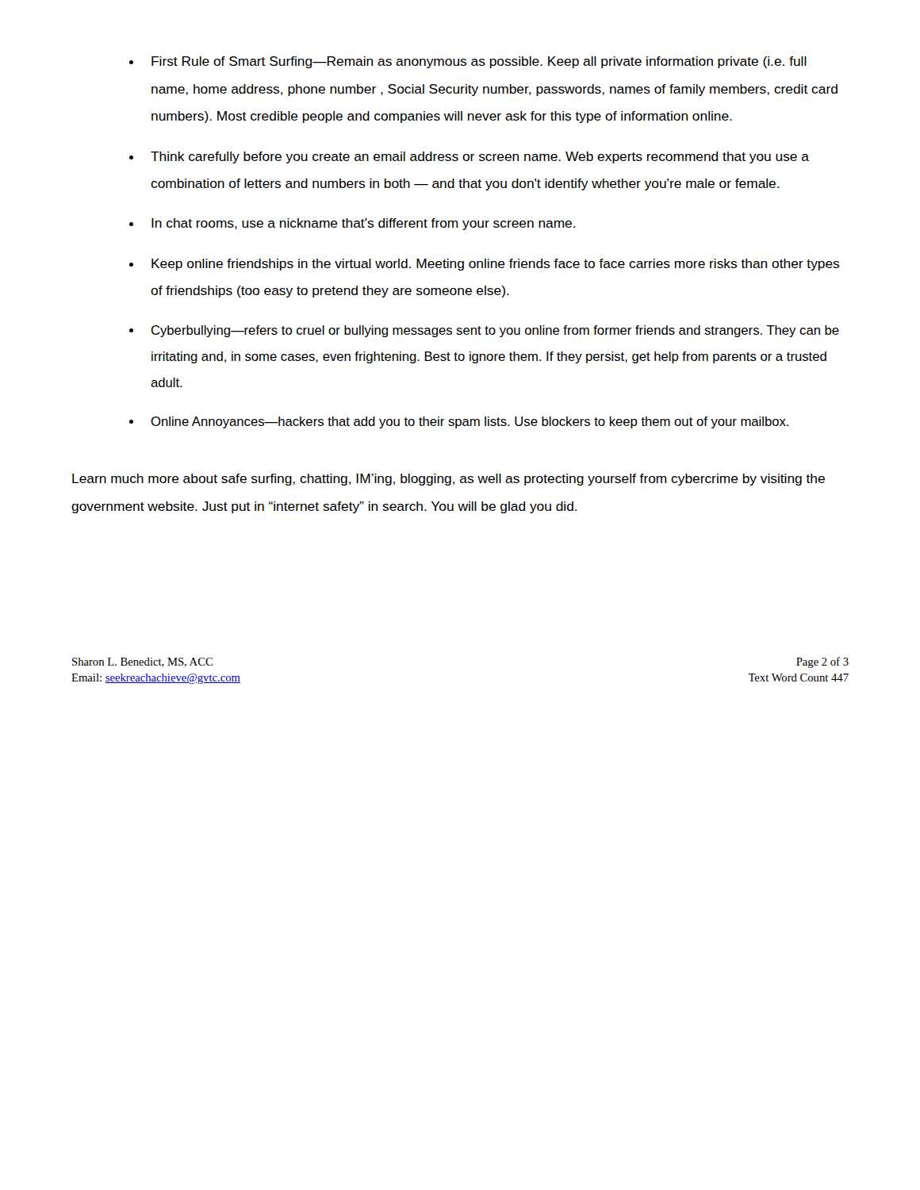First Rule of Smart Surfing—Remain as anonymous as possible. Keep all private information private (i.e. full name, home address, phone number , Social Security number, passwords, names of family members, credit card numbers). Most credible people and companies will never ask for this type of information online.
Think carefully before you create an email address or screen name. Web experts recommend that you use a combination of letters and numbers in both — and that you don't identify whether you're male or female.
In chat rooms, use a nickname that's different from your screen name.
Keep online friendships in the virtual world. Meeting online friends face to face carries more risks than other types of friendships (too easy to pretend they are someone else).
Cyberbullying—refers to cruel or bullying messages sent to you online from former friends and strangers. They can be irritating and, in some cases, even frightening. Best to ignore them. If they persist, get help from parents or a trusted adult.
Online Annoyances—hackers that add you to their spam lists. Use blockers to keep them out of your mailbox.
Learn much more about safe surfing, chatting, IM’ing, blogging, as well as protecting yourself from cybercrime by visiting the government website. Just put in “internet safety” in search. You will be glad you did.
Sharon L. Benedict, MS, ACC Page 2 of 3
Email: seekreachachieve@gvtc.com Text Word Count 447